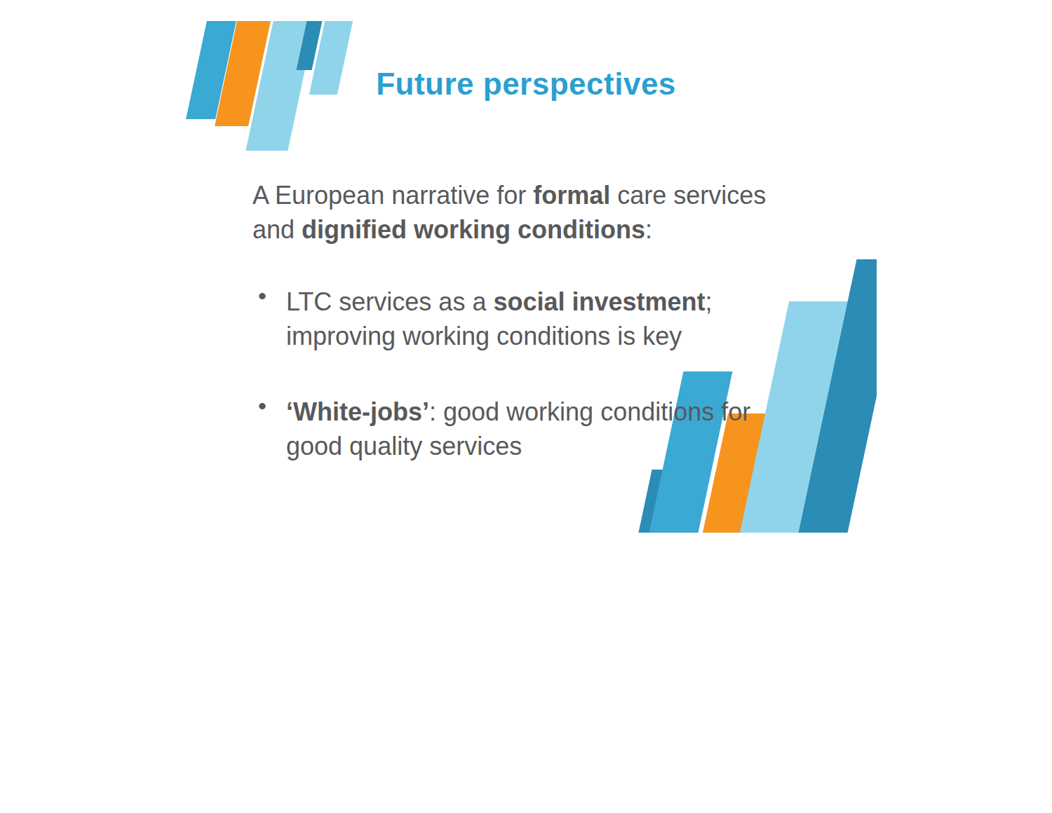Future perspectives
A European narrative for formal care services and dignified working conditions:
LTC services as a social investment; improving working conditions is key
‘White-jobs’: good working conditions for good quality services